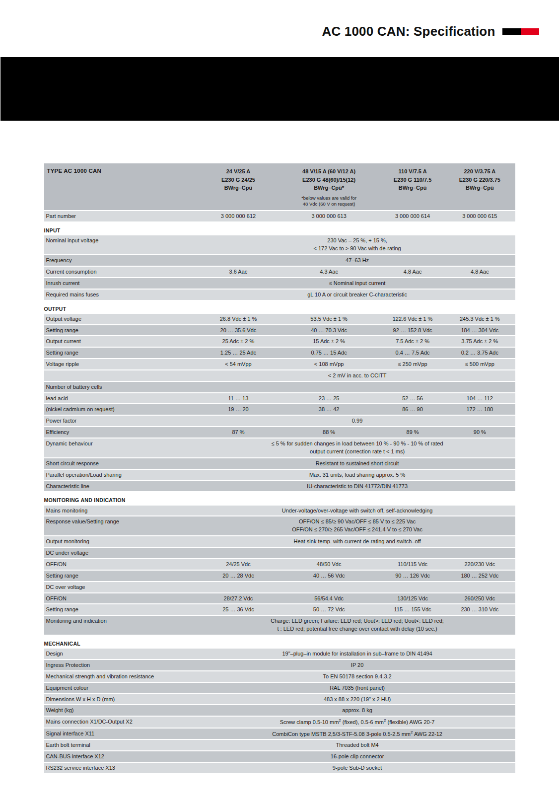AC 1000 CAN: Specification
| TYPE AC 1000 CAN | 24 V/25 A E230 G 24/25 BWrg–Cpü | 48 V/15 A (60 V/12 A) E230 G 48(60)/15(12) BWrg–Cpü* *below values are valid for 48 Vdc (60 V on request) | 110 V/7.5 A E230 G 110/7.5 BWrg–Cpü | 220 V/3.75 A E230 G 220/3.75 BWrg–Cpü |
| --- | --- | --- | --- | --- |
| Part number | 3 000 000 612 | 3 000 000 613 | 3 000 000 614 | 3 000 000 615 |
| INPUT |
| Nominal input voltage | 230 Vac – 25 %, + 15 %, < 172 Vac to > 90 Vac with de-rating |
| Frequency | 47–63 Hz |
| Current consumption | 3.6 Aac | 4.3 Aac | 4.8 Aac | 4.8 Aac |
| Inrush current | ≤ Nominal input current |
| Required mains fuses | gL 10 A or circuit breaker C-characteristic |
| OUTPUT |
| Output voltage | 26.8 Vdc ± 1 % | 53.5 Vdc ± 1 % | 122.6 Vdc ± 1 % | 245.3 Vdc ± 1 % |
| Setting range | 20 … 35.6 Vdc | 40 … 70.3 Vdc | 92 … 152.8 Vdc | 184 … 304 Vdc |
| Output current | 25 Adc ± 2 % | 15 Adc ± 2 % | 7.5 Adc ± 2 % | 3.75 Adc ± 2 % |
| Setting range | 1.25 … 25 Adc | 0.75 … 15 Adc | 0.4 … 7.5 Adc | 0.2 … 3.75 Adc |
| Voltage ripple | < 54 mVpp | < 108 mVpp | ≤ 250 mVpp | ≤ 500 mVpp |
| | < 2 mV in acc. to CCITT |
| Number of battery cells | | | | |
| lead acid | 11 … 13 | 23 … 25 | 52 … 56 | 104 … 112 |
| (nickel cadmium on request) | 19 … 20 | 38 … 42 | 86 … 90 | 172 … 180 |
| Power factor | 0.99 |
| Efficiency | 87 % | 88 % | 89 % | 90 % |
| Dynamic behaviour | ≤ 5 % for sudden changes in load between 10 % - 90 % - 10 % of rated output current (correction rate t < 1 ms) |
| Short circuit response | Resistant to sustained short circuit |
| Parallel operation/Load sharing | Max. 31 units, load sharing approx. 5 % |
| Characteristic line | IU-characteristic to DIN 41772/DIN 41773 |
| MONITORING AND INDICATION |
| Mains monitoring | Under-voltage/over-voltage with switch off, self-acknowledging |
| Response value/Setting range | OFF/ON ≤ 85/≥ 90 Vac/OFF ≤ 85 V to ≤ 225 Vac OFF/ON ≤ 270/≥ 265 Vac/OFF ≤ 241.4 V to ≤ 270 Vac |
| Output monitoring | Heat sink temp. with current de-rating and switch–off |
| DC under voltage | | | | |
| OFF/ON | 24/25 Vdc | 48/50 Vdc | 110/115 Vdc | 220/230 Vdc |
| Setting range | 20 … 28 Vdc | 40 … 56 Vdc | 90 … 126 Vdc | 180 … 252 Vdc |
| DC over voltage | | | | |
| OFF/ON | 28/27.2 Vdc | 56/54.4 Vdc | 130/125 Vdc | 260/250 Vdc |
| Setting range | 25 … 36 Vdc | 50 … 72 Vdc | 115 … 155 Vdc | 230 … 310 Vdc |
| Monitoring and indication | Charge: LED green; Failure: LED red; Uout>: LED red; Uout<: LED red; t : LED red; potential free change over contact with delay (10 sec.) |
| MECHANICAL |
| Design | 19"–plug–in module for installation in sub–frame to DIN 41494 |
| Ingress Protection | IP 20 |
| Mechanical strength and vibration resistance | To EN 50178 section 9.4.3.2 |
| Equipment colour | RAL 7035 (front panel) |
| Dimensions W x H x D (mm) | 483 x 88 x 220 (19" x 2 HU) |
| Weight (kg) | approx. 8 kg |
| Mains connection X1/DC-Output X2 | Screw clamp 0.5-10 mm 2 (fixed), 0.5-6 mm 2 (flexible) AWG 20-7 |
| Signal interface X11 | CombiCon type MSTB 2,5/3-STF-5.08 3-pole 0.5-2.5 mm 2 AWG 22-12 |
| Earth bolt terminal | Threaded bolt M4 |
| CAN-BUS interface X12 | 16-pole clip connector |
| RS232 service interface X13 | 9-pole Sub-D socket |